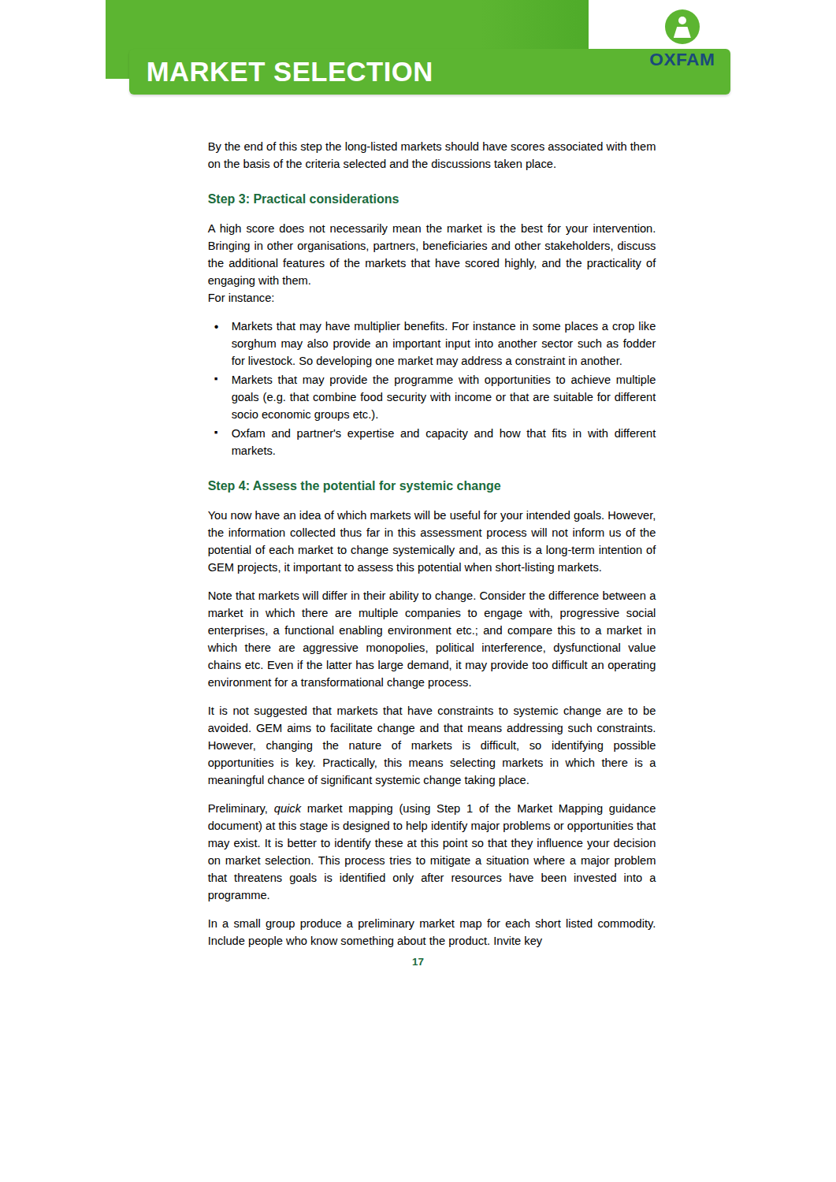OXFAM
Market Selection
By the end of this step the long-listed markets should have scores associated with them on the basis of the criteria selected and the discussions taken place.
Step 3: Practical considerations
A high score does not necessarily mean the market is the best for your intervention. Bringing in other organisations, partners, beneficiaries and other stakeholders, discuss the additional features of the markets that have scored highly, and the practicality of engaging with them.
For instance:
Markets that may have multiplier benefits. For instance in some places a crop like sorghum may also provide an important input into another sector such as fodder for livestock. So developing one market may address a constraint in another.
Markets that may provide the programme with opportunities to achieve multiple goals (e.g. that combine food security with income or that are suitable for different socio economic groups etc.).
Oxfam and partner's expertise and capacity and how that fits in with different markets.
Step 4: Assess the potential for systemic change
You now have an idea of which markets will be useful for your intended goals. However, the information collected thus far in this assessment process will not inform us of the potential of each market to change systemically and, as this is a long-term intention of GEM projects, it important to assess this potential when short-listing markets.
Note that markets will differ in their ability to change. Consider the difference between a market in which there are multiple companies to engage with, progressive social enterprises, a functional enabling environment etc.; and compare this to a market in which there are aggressive monopolies, political interference, dysfunctional value chains etc. Even if the latter has large demand, it may provide too difficult an operating environment for a transformational change process.
It is not suggested that markets that have constraints to systemic change are to be avoided. GEM aims to facilitate change and that means addressing such constraints. However, changing the nature of markets is difficult, so identifying possible opportunities is key. Practically, this means selecting markets in which there is a meaningful chance of significant systemic change taking place.
Preliminary, quick market mapping (using Step 1 of the Market Mapping guidance document) at this stage is designed to help identify major problems or opportunities that may exist. It is better to identify these at this point so that they influence your decision on market selection. This process tries to mitigate a situation where a major problem that threatens goals is identified only after resources have been invested into a programme.
In a small group produce a preliminary market map for each short listed commodity. Include people who know something about the product. Invite key
17